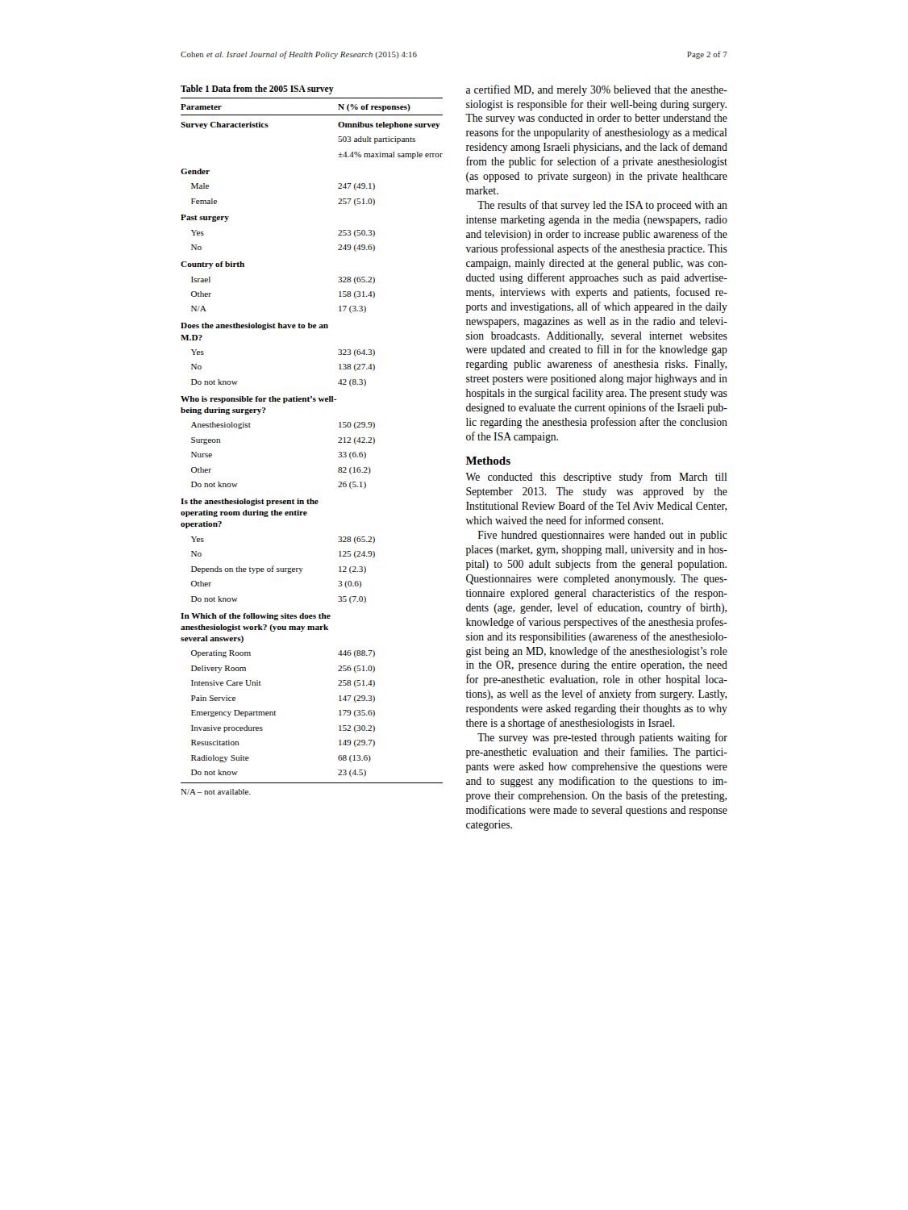Cohen et al. Israel Journal of Health Policy Research (2015) 4:16
Page 2 of 7
Table 1 Data from the 2005 ISA survey
| Parameter | N (% of responses) |
| --- | --- |
| Survey Characteristics | Omnibus telephone survey |
| | 503 adult participants |
| | ±4.4% maximal sample error |
| Gender | |
| Male | 247 (49.1) |
| Female | 257 (51.0) |
| Past surgery | |
| Yes | 253 (50.3) |
| No | 249 (49.6) |
| Country of birth | |
| Israel | 328 (65.2) |
| Other | 158 (31.4) |
| N/A | 17 (3.3) |
| Does the anesthesiologist have to be an M.D? | |
| Yes | 323 (64.3) |
| No | 138 (27.4) |
| Do not know | 42 (8.3) |
| Who is responsible for the patient’s well-being during surgery? | |
| Anesthesiologist | 150 (29.9) |
| Surgeon | 212 (42.2) |
| Nurse | 33 (6.6) |
| Other | 82 (16.2) |
| Do not know | 26 (5.1) |
| Is the anesthesiologist present in the operating room during the entire operation? | |
| Yes | 328 (65.2) |
| No | 125 (24.9) |
| Depends on the type of surgery | 12 (2.3) |
| Other | 3 (0.6) |
| Do not know | 35 (7.0) |
| In Which of the following sites does the anesthesiologist work? (you may mark several answers) | |
| Operating Room | 446 (88.7) |
| Delivery Room | 256 (51.0) |
| Intensive Care Unit | 258 (51.4) |
| Pain Service | 147 (29.3) |
| Emergency Department | 179 (35.6) |
| Invasive procedures | 152 (30.2) |
| Resuscitation | 149 (29.7) |
| Radiology Suite | 68 (13.6) |
| Do not know | 23 (4.5) |
N/A – not available.
a certified MD, and merely 30% believed that the anesthesiologist is responsible for their well-being during surgery. The survey was conducted in order to better understand the reasons for the unpopularity of anesthesiology as a medical residency among Israeli physicians, and the lack of demand from the public for selection of a private anesthesiologist (as opposed to private surgeon) in the private healthcare market.
The results of that survey led the ISA to proceed with an intense marketing agenda in the media (newspapers, radio and television) in order to increase public awareness of the various professional aspects of the anesthesia practice. This campaign, mainly directed at the general public, was conducted using different approaches such as paid advertisements, interviews with experts and patients, focused reports and investigations, all of which appeared in the daily newspapers, magazines as well as in the radio and television broadcasts. Additionally, several internet websites were updated and created to fill in for the knowledge gap regarding public awareness of anesthesia risks. Finally, street posters were positioned along major highways and in hospitals in the surgical facility area. The present study was designed to evaluate the current opinions of the Israeli public regarding the anesthesia profession after the conclusion of the ISA campaign.
Methods
We conducted this descriptive study from March till September 2013. The study was approved by the Institutional Review Board of the Tel Aviv Medical Center, which waived the need for informed consent.
Five hundred questionnaires were handed out in public places (market, gym, shopping mall, university and in hospital) to 500 adult subjects from the general population. Questionnaires were completed anonymously. The questionnaire explored general characteristics of the respondents (age, gender, level of education, country of birth), knowledge of various perspectives of the anesthesia profession and its responsibilities (awareness of the anesthesiologist being an MD, knowledge of the anesthesiologist’s role in the OR, presence during the entire operation, the need for pre-anesthetic evaluation, role in other hospital locations), as well as the level of anxiety from surgery. Lastly, respondents were asked regarding their thoughts as to why there is a shortage of anesthesiologists in Israel.
The survey was pre-tested through patients waiting for pre-anesthetic evaluation and their families. The participants were asked how comprehensive the questions were and to suggest any modification to the questions to improve their comprehension. On the basis of the pretesting, modifications were made to several questions and response categories.